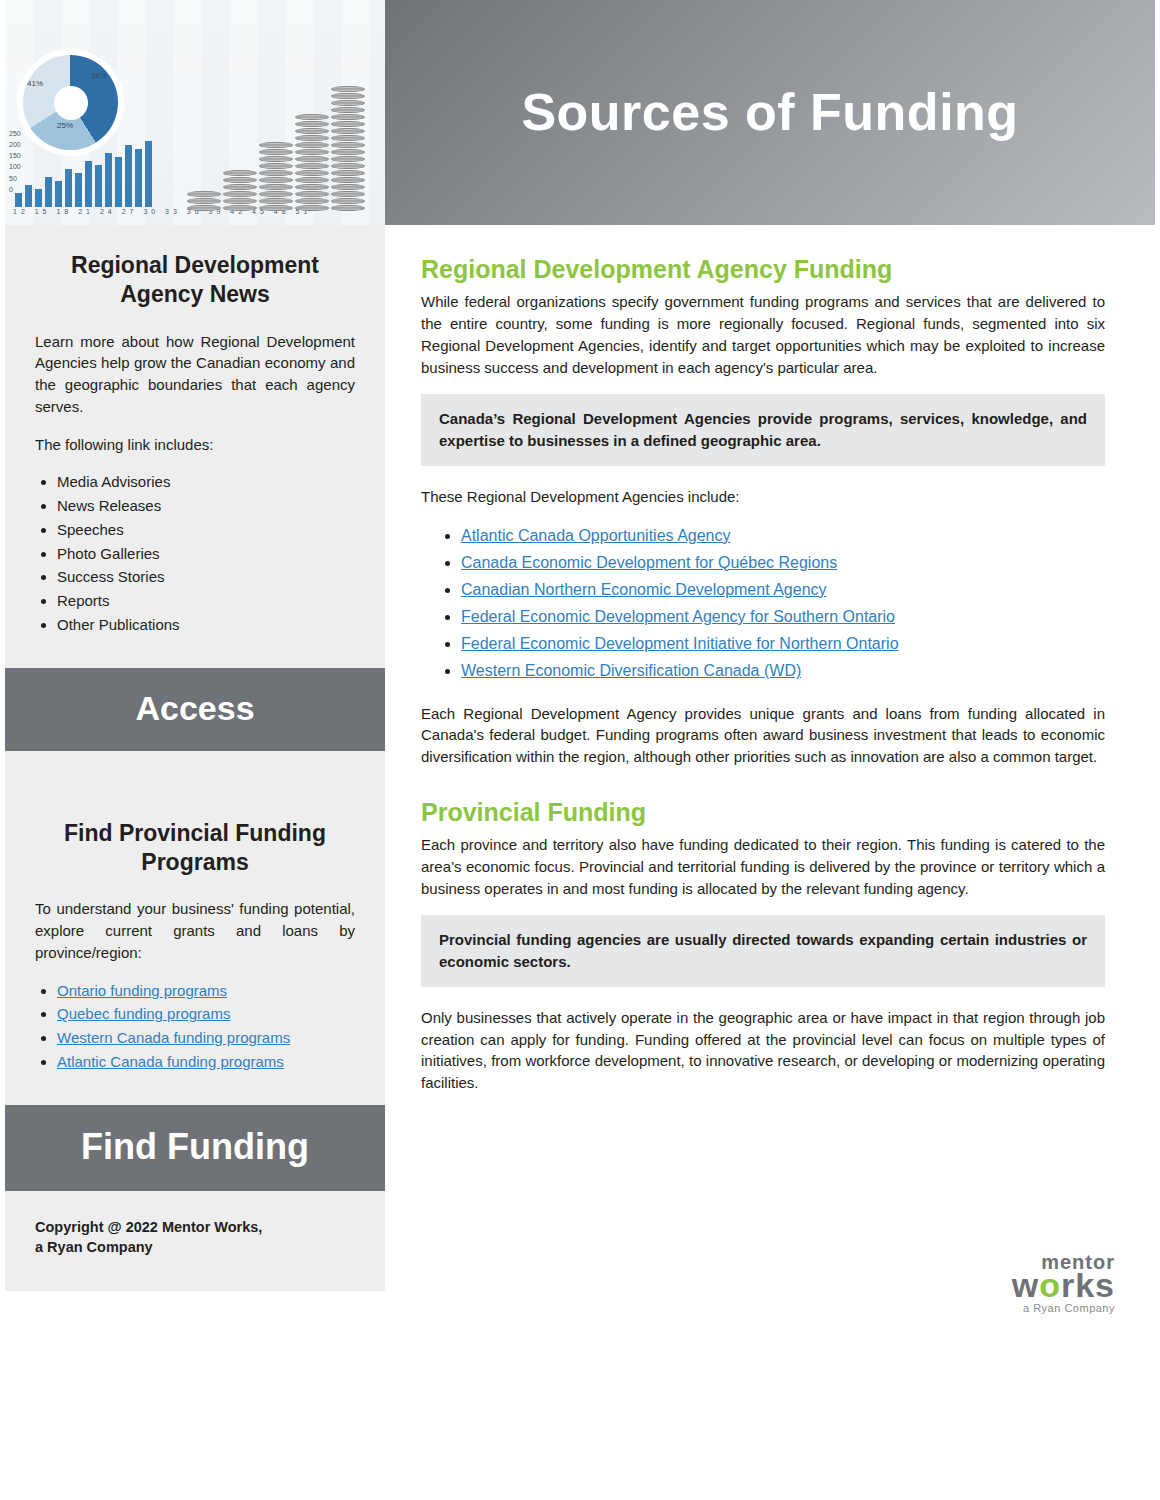41%
18%
25%
250
200
150
100
50
0
12 15 18 21 24 27 30 33 36 39 42 45 48 51
Sources of Funding
Regional Development
Agency News
Learn more about how Regional Development Agencies help grow the Canadian economy and the geographic boundaries that each agency serves.
The following link includes:
Media Advisories
News Releases
Speeches
Photo Galleries
Success Stories
Reports
Other Publications
Access
Find Provincial Funding
Programs
To understand your business' funding potential, explore current grants and loans by province/region:
Ontario funding programs
Quebec funding programs
Western Canada funding programs
Atlantic Canada funding programs
Find Funding
Copyright @ 2022 Mentor Works,
a Ryan Company
Regional Development Agency Funding
While federal organizations specify government funding programs and services that are delivered to the entire country, some funding is more regionally focused. Regional funds, segmented into six Regional Development Agencies, identify and target opportunities which may be exploited to increase business success and development in each agency's particular area.
Canada’s Regional Development Agencies provide programs, services, knowledge, and expertise to businesses in a defined geographic area.
These Regional Development Agencies include:
Atlantic Canada Opportunities Agency
Canada Economic Development for Québec Regions
Canadian Northern Economic Development Agency
Federal Economic Development Agency for Southern Ontario
Federal Economic Development Initiative for Northern Ontario
Western Economic Diversification Canada (WD)
Each Regional Development Agency provides unique grants and loans from funding allocated in Canada's federal budget. Funding programs often award business investment that leads to economic diversification within the region, although other priorities such as innovation are also a common target.
Provincial Funding
Each province and territory also have funding dedicated to their region. This funding is catered to the area’s economic focus. Provincial and territorial funding is delivered by the province or territory which a business operates in and most funding is allocated by the relevant funding agency.
Provincial funding agencies are usually directed towards expanding certain industries or economic sectors.
Only businesses that actively operate in the geographic area or have impact in that region through job creation can apply for funding. Funding offered at the provincial level can focus on multiple types of initiatives, from workforce development, to innovative research, or developing or modernizing operating facilities.
mentor
works
a Ryan Company